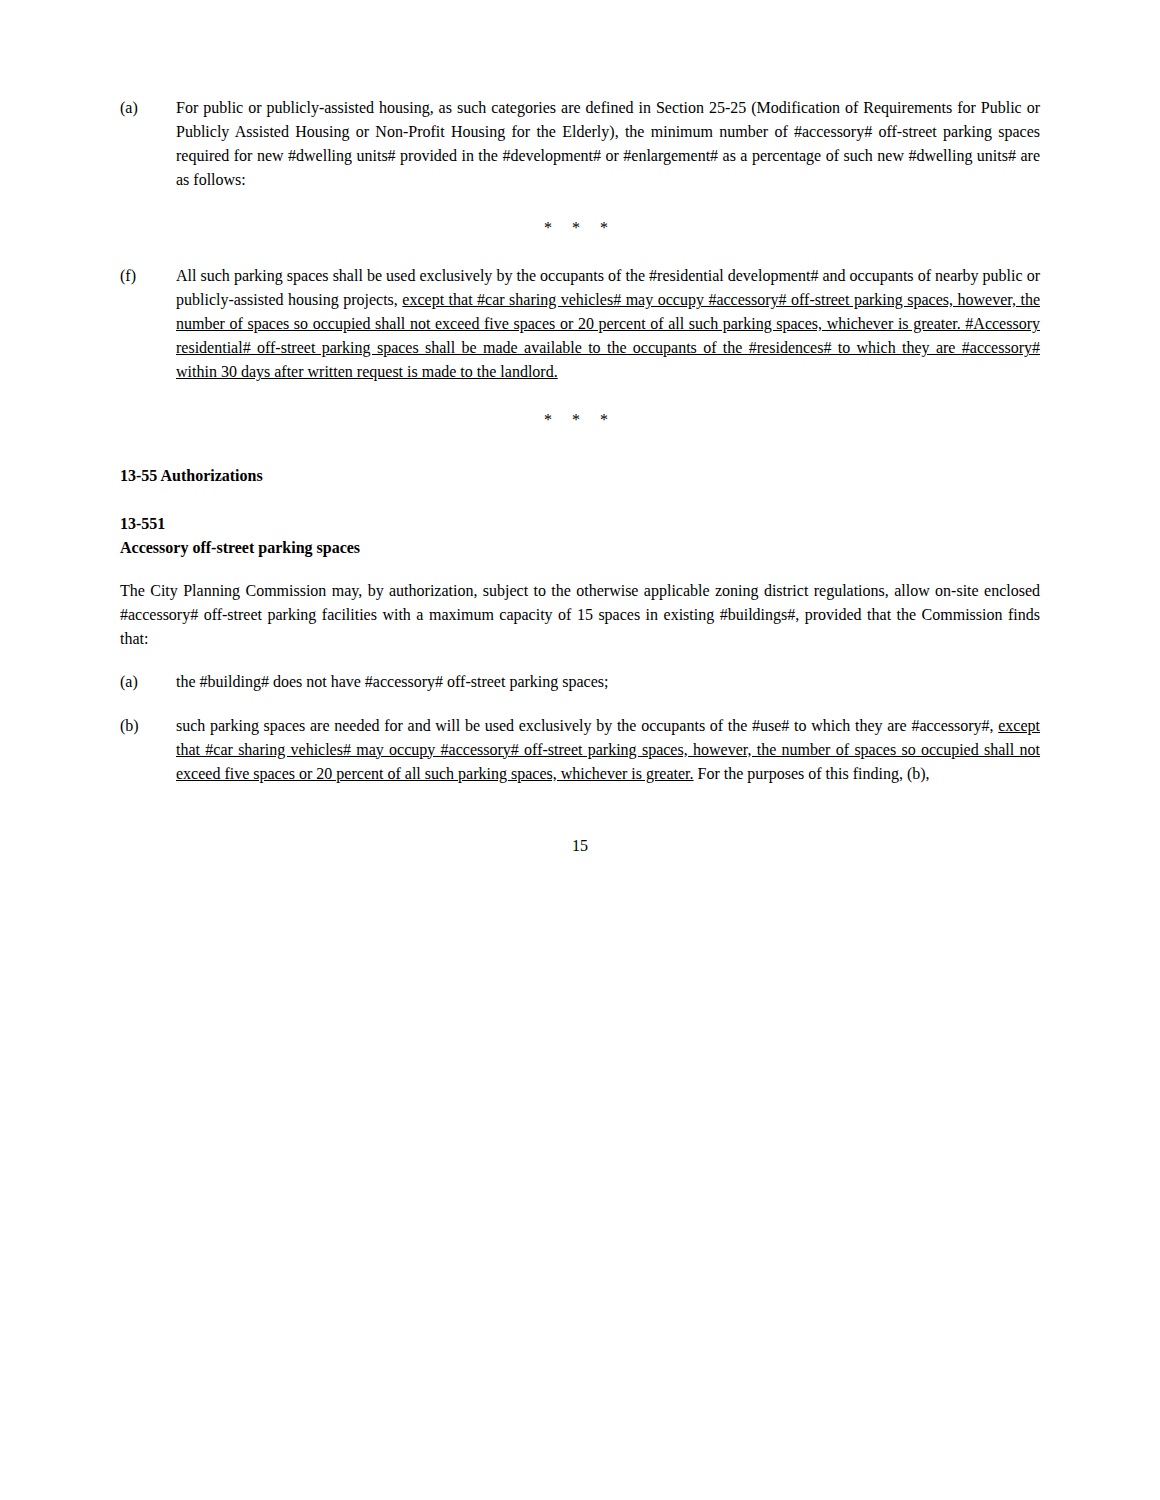(a)
For public or publicly-assisted housing, as such categories are defined in Section 25-25 (Modification of Requirements for Public or Publicly Assisted Housing or Non-Profit Housing for the Elderly), the minimum number of #accessory# off-street parking spaces required for new #dwelling units# provided in the #development# or #enlargement# as a percentage of such new #dwelling units# are as follows:
* * *
(f)
All such parking spaces shall be used exclusively by the occupants of the #residential development# and occupants of nearby public or publicly-assisted housing projects, except that #car sharing vehicles# may occupy #accessory# off-street parking spaces, however, the number of spaces so occupied shall not exceed five spaces or 20 percent of all such parking spaces, whichever is greater. #Accessory residential# off-street parking spaces shall be made available to the occupants of the #residences# to which they are #accessory# within 30 days after written request is made to the landlord.
* * *
13-55 Authorizations
13-551Accessory off-street parking spaces
The City Planning Commission may, by authorization, subject to the otherwise applicable zoning district regulations, allow on-site enclosed #accessory# off-street parking facilities with a maximum capacity of 15 spaces in existing #buildings#, provided that the Commission finds that:
(a)
the #building# does not have #accessory# off-street parking spaces;
(b)
such parking spaces are needed for and will be used exclusively by the occupants of the #use# to which they are #accessory#, except that #car sharing vehicles# may occupy #accessory# off-street parking spaces, however, the number of spaces so occupied shall not exceed five spaces or 20 percent of all such parking spaces, whichever is greater. For the purposes of this finding, (b),
15